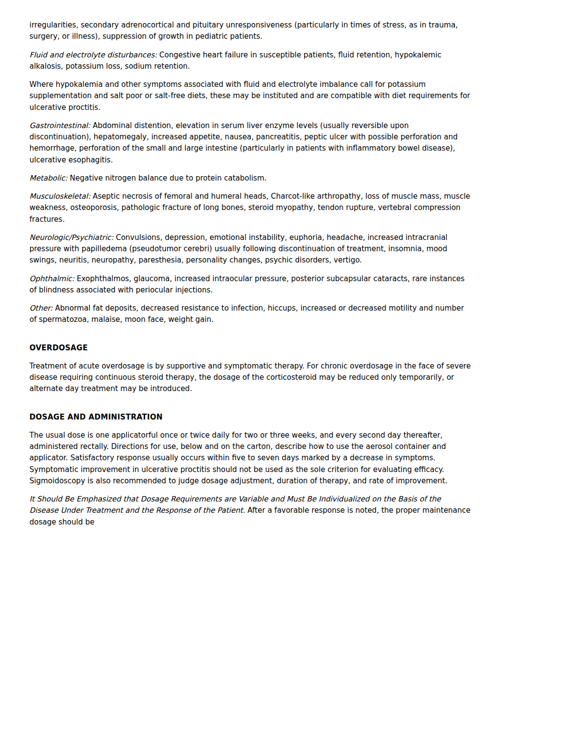irregularities, secondary adrenocortical and pituitary unresponsiveness (particularly in times of stress, as in trauma, surgery, or illness), suppression of growth in pediatric patients.
Fluid and electrolyte disturbances: Congestive heart failure in susceptible patients, fluid retention, hypokalemic alkalosis, potassium loss, sodium retention.
Where hypokalemia and other symptoms associated with fluid and electrolyte imbalance call for potassium supplementation and salt poor or salt-free diets, these may be instituted and are compatible with diet requirements for ulcerative proctitis.
Gastrointestinal: Abdominal distention, elevation in serum liver enzyme levels (usually reversible upon discontinuation), hepatomegaly, increased appetite, nausea, pancreatitis, peptic ulcer with possible perforation and hemorrhage, perforation of the small and large intestine (particularly in patients with inflammatory bowel disease), ulcerative esophagitis.
Metabolic: Negative nitrogen balance due to protein catabolism.
Musculoskeletal: Aseptic necrosis of femoral and humeral heads, Charcot-like arthropathy, loss of muscle mass, muscle weakness, osteoporosis, pathologic fracture of long bones, steroid myopathy, tendon rupture, vertebral compression fractures.
Neurologic/Psychiatric: Convulsions, depression, emotional instability, euphoria, headache, increased intracranial pressure with papilledema (pseudotumor cerebri) usually following discontinuation of treatment, insomnia, mood swings, neuritis, neuropathy, paresthesia, personality changes, psychic disorders, vertigo.
Ophthalmic: Exophthalmos, glaucoma, increased intraocular pressure, posterior subcapsular cataracts, rare instances of blindness associated with periocular injections.
Other: Abnormal fat deposits, decreased resistance to infection, hiccups, increased or decreased motility and number of spermatozoa, malaise, moon face, weight gain.
OVERDOSAGE
Treatment of acute overdosage is by supportive and symptomatic therapy. For chronic overdosage in the face of severe disease requiring continuous steroid therapy, the dosage of the corticosteroid may be reduced only temporarily, or alternate day treatment may be introduced.
DOSAGE AND ADMINISTRATION
The usual dose is one applicatorful once or twice daily for two or three weeks, and every second day thereafter, administered rectally. Directions for use, below and on the carton, describe how to use the aerosol container and applicator. Satisfactory response usually occurs within five to seven days marked by a decrease in symptoms. Symptomatic improvement in ulcerative proctitis should not be used as the sole criterion for evaluating efficacy. Sigmoidoscopy is also recommended to judge dosage adjustment, duration of therapy, and rate of improvement.
It Should Be Emphasized that Dosage Requirements are Variable and Must Be Individualized on the Basis of the Disease Under Treatment and the Response of the Patient. After a favorable response is noted, the proper maintenance dosage should be